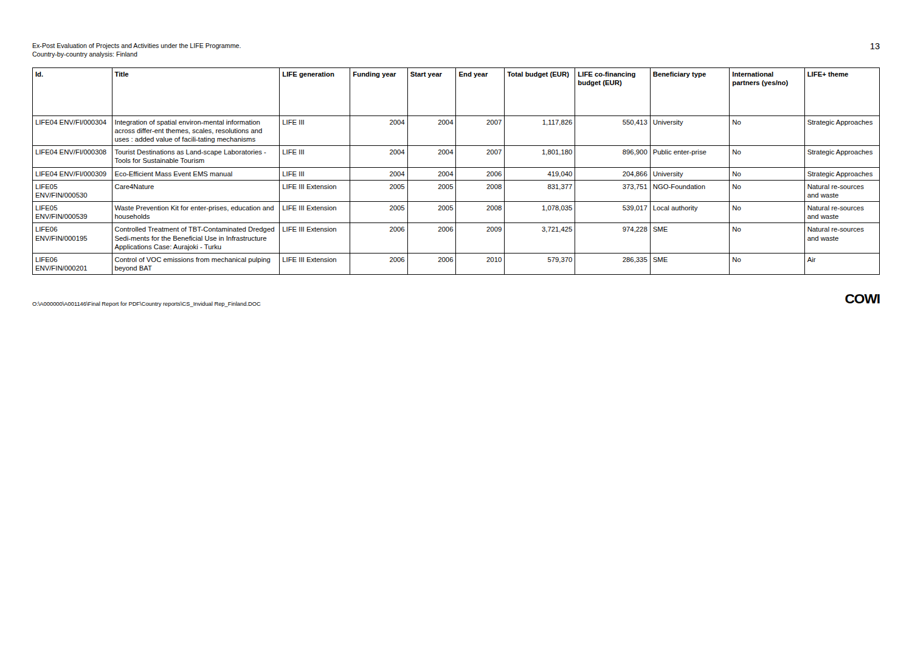13
Ex-Post Evaluation of Projects and Activities under the LIFE Programme.
Country-by-country analysis: Finland
| Id. | Title | LIFE generation | Funding year | Start year | End year | Total budget (EUR) | LIFE co-financing budget (EUR) | Beneficiary type | International partners (yes/no) | LIFE+ theme |
| --- | --- | --- | --- | --- | --- | --- | --- | --- | --- | --- |
| LIFE04 ENV/FI/000304 | Integration of spatial environ-mental information across differ-ent themes, scales, resolutions and uses : added value of facili-tating mechanisms | LIFE III | 2004 | 2004 | 2007 | 1,117,826 | 550,413 | University | No | Strategic Approaches |
| LIFE04 ENV/FI/000308 | Tourist Destinations as Land-scape Laboratories - Tools for Sustainable Tourism | LIFE III | 2004 | 2004 | 2007 | 1,801,180 | 896,900 | Public enter-prise | No | Strategic Approaches |
| LIFE04 ENV/FI/000309 | Eco-Efficient Mass Event EMS manual | LIFE III | 2004 | 2004 | 2006 | 419,040 | 204,866 | University | No | Strategic Approaches |
| LIFE05 ENV/FIN/000530 | Care4Nature | LIFE III Extension | 2005 | 2005 | 2008 | 831,377 | 373,751 | NGO-Foundation | No | Natural re-sources and waste |
| LIFE05 ENV/FIN/000539 | Waste Prevention Kit for enter-prises, education and households | LIFE III Extension | 2005 | 2005 | 2008 | 1,078,035 | 539,017 | Local authority | No | Natural re-sources and waste |
| LIFE06 ENV/FIN/000195 | Controlled Treatment of TBT-Contaminated Dredged Sedi-ments for the Beneficial Use in Infrastructure Applications Case: Aurajoki - Turku | LIFE III Extension | 2006 | 2006 | 2009 | 3,721,425 | 974,228 | SME | No | Natural re-sources and waste |
| LIFE06 ENV/FIN/000201 | Control of VOC emissions from mechanical pulping beyond BAT | LIFE III Extension | 2006 | 2006 | 2010 | 579,370 | 286,335 | SME | No | Air |
O:\A000000\A001146\Final Report for PDF\Country reports\CS_Invidual Rep_Finland.DOC
COWI